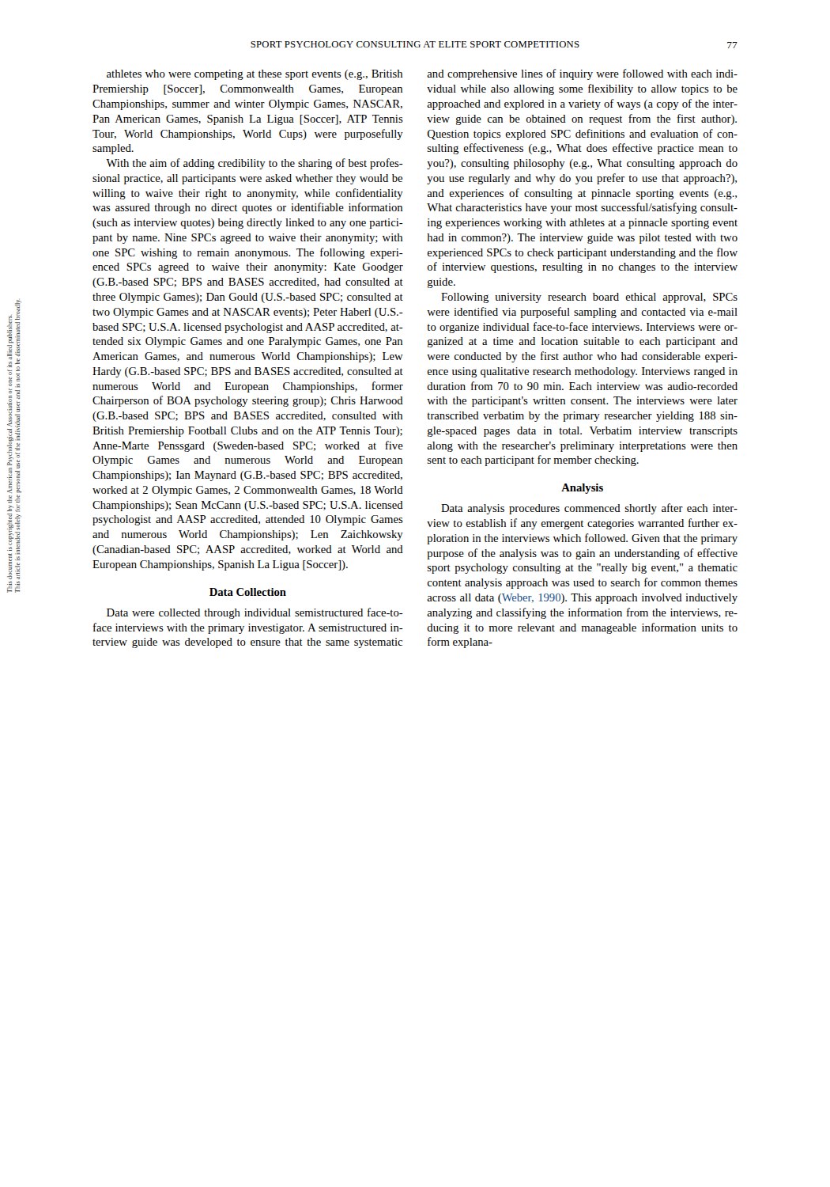This document is copyrighted by the American Psychological Association or one of its allied publishers.
This article is intended solely for the personal use of the individual user and is not to be disseminated broadly.
SPORT PSYCHOLOGY CONSULTING AT ELITE SPORT COMPETITIONS 77
athletes who were competing at these sport events (e.g., British Premiership [Soccer], Commonwealth Games, European Championships, summer and winter Olympic Games, NASCAR, Pan American Games, Spanish La Ligua [Soccer], ATP Tennis Tour, World Championships, World Cups) were purposefully sampled.
With the aim of adding credibility to the sharing of best professional practice, all participants were asked whether they would be willing to waive their right to anonymity, while confidentiality was assured through no direct quotes or identifiable information (such as interview quotes) being directly linked to any one participant by name. Nine SPCs agreed to waive their anonymity; with one SPC wishing to remain anonymous. The following experienced SPCs agreed to waive their anonymity: Kate Goodger (G.B.-based SPC; BPS and BASES accredited, had consulted at three Olympic Games); Dan Gould (U.S.-based SPC; consulted at two Olympic Games and at NASCAR events); Peter Haberl (U.S.-based SPC; U.S.A. licensed psychologist and AASP accredited, attended six Olympic Games and one Paralympic Games, one Pan American Games, and numerous World Championships); Lew Hardy (G.B.-based SPC; BPS and BASES accredited, consulted at numerous World and European Championships, former Chairperson of BOA psychology steering group); Chris Harwood (G.B.-based SPC; BPS and BASES accredited, consulted with British Premiership Football Clubs and on the ATP Tennis Tour); Anne-Marte Penssgard (Sweden-based SPC; worked at five Olympic Games and numerous World and European Championships); Ian Maynard (G.B.-based SPC; BPS accredited, worked at 2 Olympic Games, 2 Commonwealth Games, 18 World Championships); Sean McCann (U.S.-based SPC; U.S.A. licensed psychologist and AASP accredited, attended 10 Olympic Games and numerous World Championships); Len Zaichkowsky (Canadian-based SPC; AASP accredited, worked at World and European Championships, Spanish La Ligua [Soccer]).
Data Collection
Data were collected through individual semistructured face-to-face interviews with the primary investigator. A semistructured interview guide was developed to ensure that the same systematic and comprehensive lines of inquiry were followed with each individual while also allowing some flexibility to allow topics to be approached and explored in a variety of ways (a copy of the interview guide can be obtained on request from the first author). Question topics explored SPC definitions and evaluation of consulting effectiveness (e.g., What does effective practice mean to you?), consulting philosophy (e.g., What consulting approach do you use regularly and why do you prefer to use that approach?), and experiences of consulting at pinnacle sporting events (e.g., What characteristics have your most successful/satisfying consulting experiences working with athletes at a pinnacle sporting event had in common?). The interview guide was pilot tested with two experienced SPCs to check participant understanding and the flow of interview questions, resulting in no changes to the interview guide.
Following university research board ethical approval, SPCs were identified via purposeful sampling and contacted via e-mail to organize individual face-to-face interviews. Interviews were organized at a time and location suitable to each participant and were conducted by the first author who had considerable experience using qualitative research methodology. Interviews ranged in duration from 70 to 90 min. Each interview was audio-recorded with the participant's written consent. The interviews were later transcribed verbatim by the primary researcher yielding 188 single-spaced pages data in total. Verbatim interview transcripts along with the researcher's preliminary interpretations were then sent to each participant for member checking.
Analysis
Data analysis procedures commenced shortly after each interview to establish if any emergent categories warranted further exploration in the interviews which followed. Given that the primary purpose of the analysis was to gain an understanding of effective sport psychology consulting at the "really big event," a thematic content analysis approach was used to search for common themes across all data (Weber, 1990). This approach involved inductively analyzing and classifying the information from the interviews, reducing it to more relevant and manageable information units to form explana-